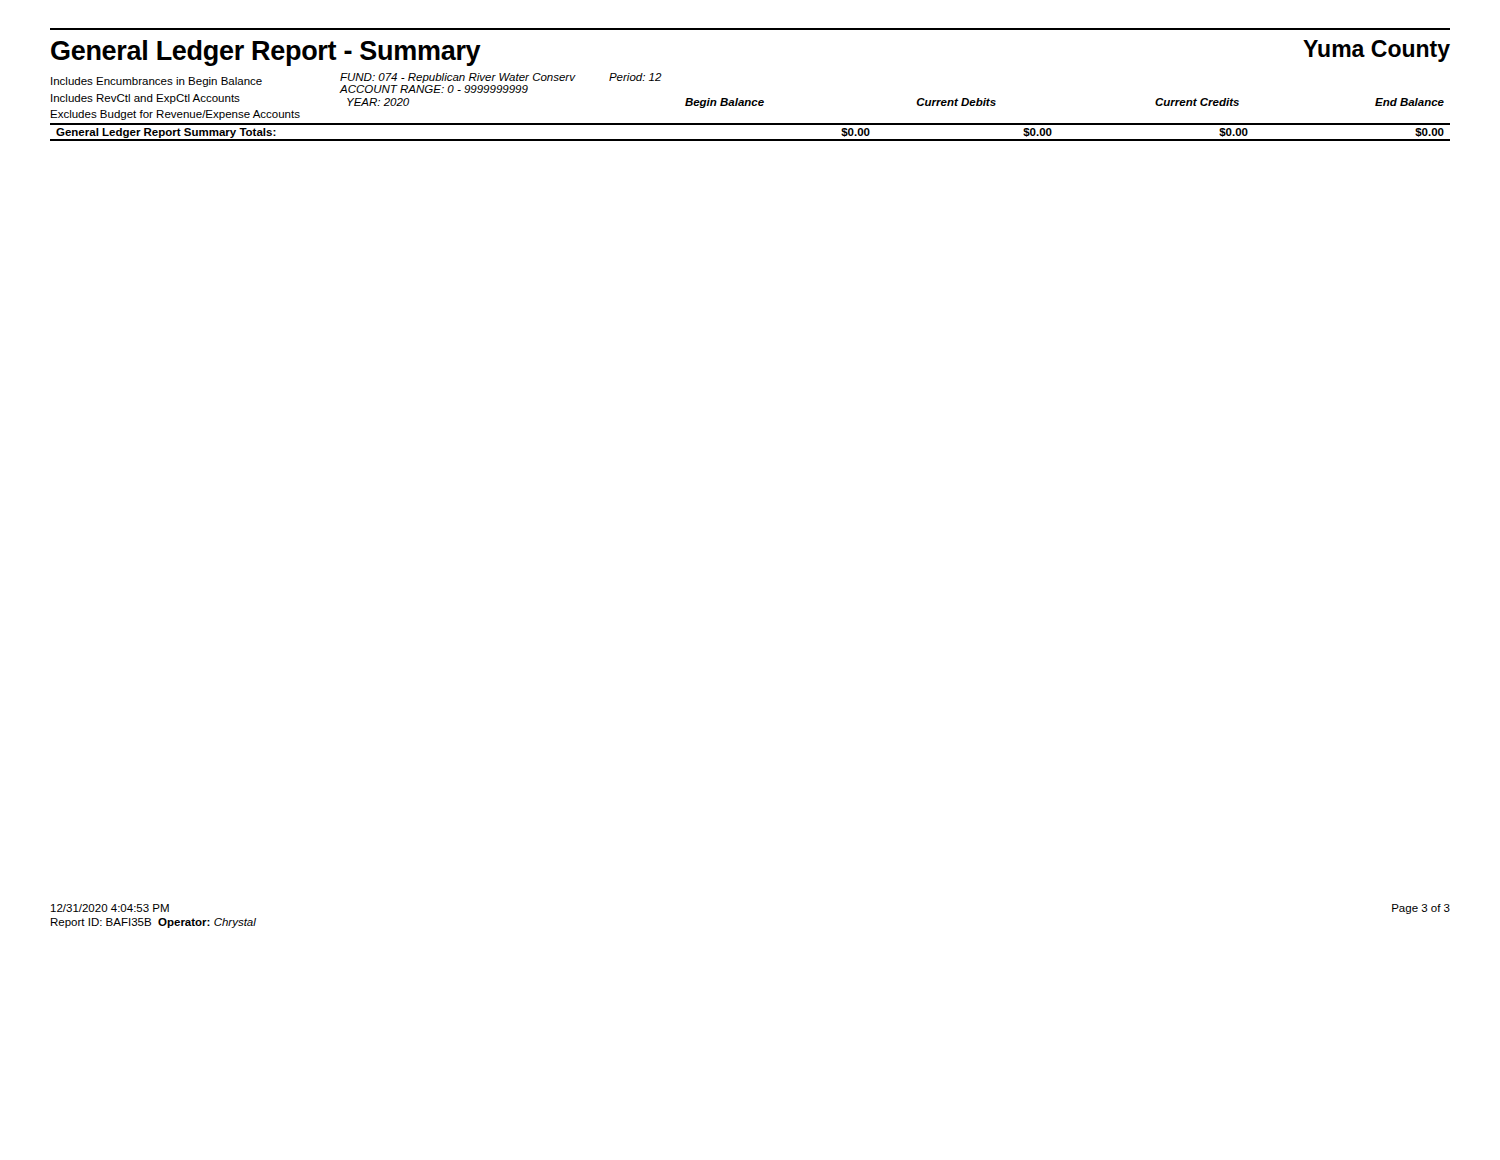General Ledger Report - Summary
Yuma County
Includes Encumbrances in Begin Balance
Includes RevCtl and ExpCtl Accounts
Excludes Budget for Revenue/Expense Accounts
FUND: 074 - Republican River Water ConservPeriod: 12
ACCOUNT RANGE: 0 - 9999999999
| YEAR: 2020 | Begin Balance | Current Debits | Current Credits | End Balance |
| General Ledger Report Summary Totals: | $0.00 | $0.00 | $0.00 | $0.00 |
12/31/2020 4:04:53 PM Page 3 of 3
Report ID: BAFI35B Operator: Chrystal